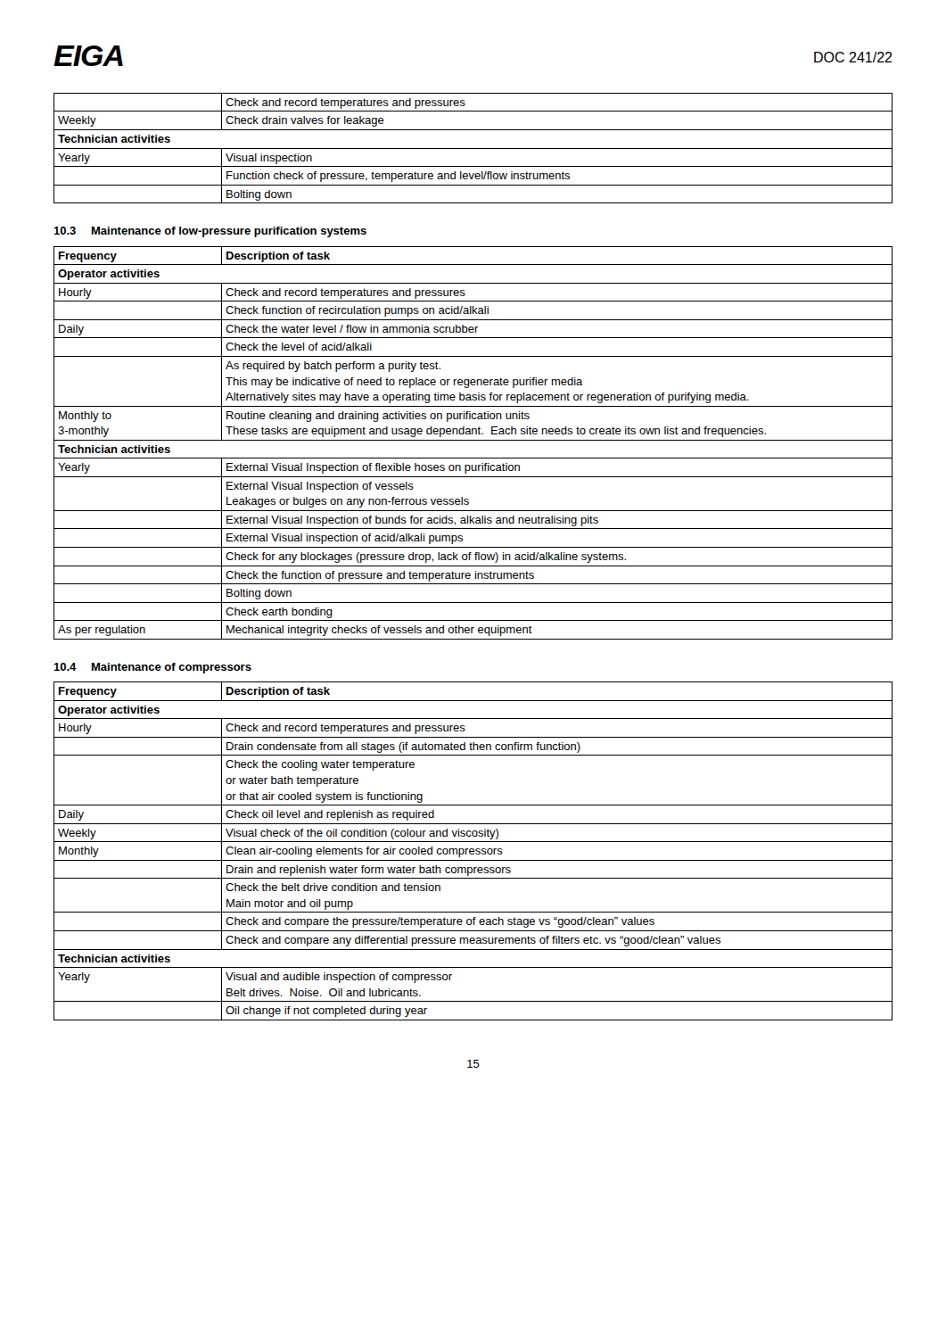EIGA
DOC 241/22
| | Check and record temperatures and pressures |
| Weekly | Check drain valves for leakage |
| Technician activities |
| Yearly | Visual inspection |
| | Function check of pressure, temperature and level/flow instruments |
| | Bolting down |
10.3 Maintenance of low-pressure purification systems
| Frequency | Description of task |
| --- | --- |
| Operator activities |
| Hourly | Check and record temperatures and pressures |
| | Check function of recirculation pumps on acid/alkali |
| Daily | Check the water level / flow in ammonia scrubber |
| | Check the level of acid/alkali |
| | As required by batch perform a purity test. This may be indicative of need to replace or regenerate purifier media Alternatively sites may have a operating time basis for replacement or regeneration of purifying media. |
| Monthly to 3-monthly | Routine cleaning and draining activities on purification units These tasks are equipment and usage dependant. Each site needs to create its own list and frequencies. |
| Technician activities |
| Yearly | External Visual Inspection of flexible hoses on purification |
| | External Visual Inspection of vessels Leakages or bulges on any non-ferrous vessels |
| | External Visual Inspection of bunds for acids, alkalis and neutralising pits |
| | External Visual inspection of acid/alkali pumps |
| | Check for any blockages (pressure drop, lack of flow) in acid/alkaline systems. |
| | Check the function of pressure and temperature instruments |
| | Bolting down |
| | Check earth bonding |
| As per regulation | Mechanical integrity checks of vessels and other equipment |
10.4 Maintenance of compressors
| Frequency | Description of task |
| --- | --- |
| Operator activities |
| Hourly | Check and record temperatures and pressures |
| | Drain condensate from all stages (if automated then confirm function) |
| | Check the cooling water temperature or water bath temperature or that air cooled system is functioning |
| Daily | Check oil level and replenish as required |
| Weekly | Visual check of the oil condition (colour and viscosity) |
| Monthly | Clean air-cooling elements for air cooled compressors |
| | Drain and replenish water form water bath compressors |
| | Check the belt drive condition and tension Main motor and oil pump |
| | Check and compare the pressure/temperature of each stage vs “good/clean” values |
| | Check and compare any differential pressure measurements of filters etc. vs “good/clean” values |
| Technician activities |
| Yearly | Visual and audible inspection of compressor Belt drives. Noise. Oil and lubricants. |
| | Oil change if not completed during year |
15